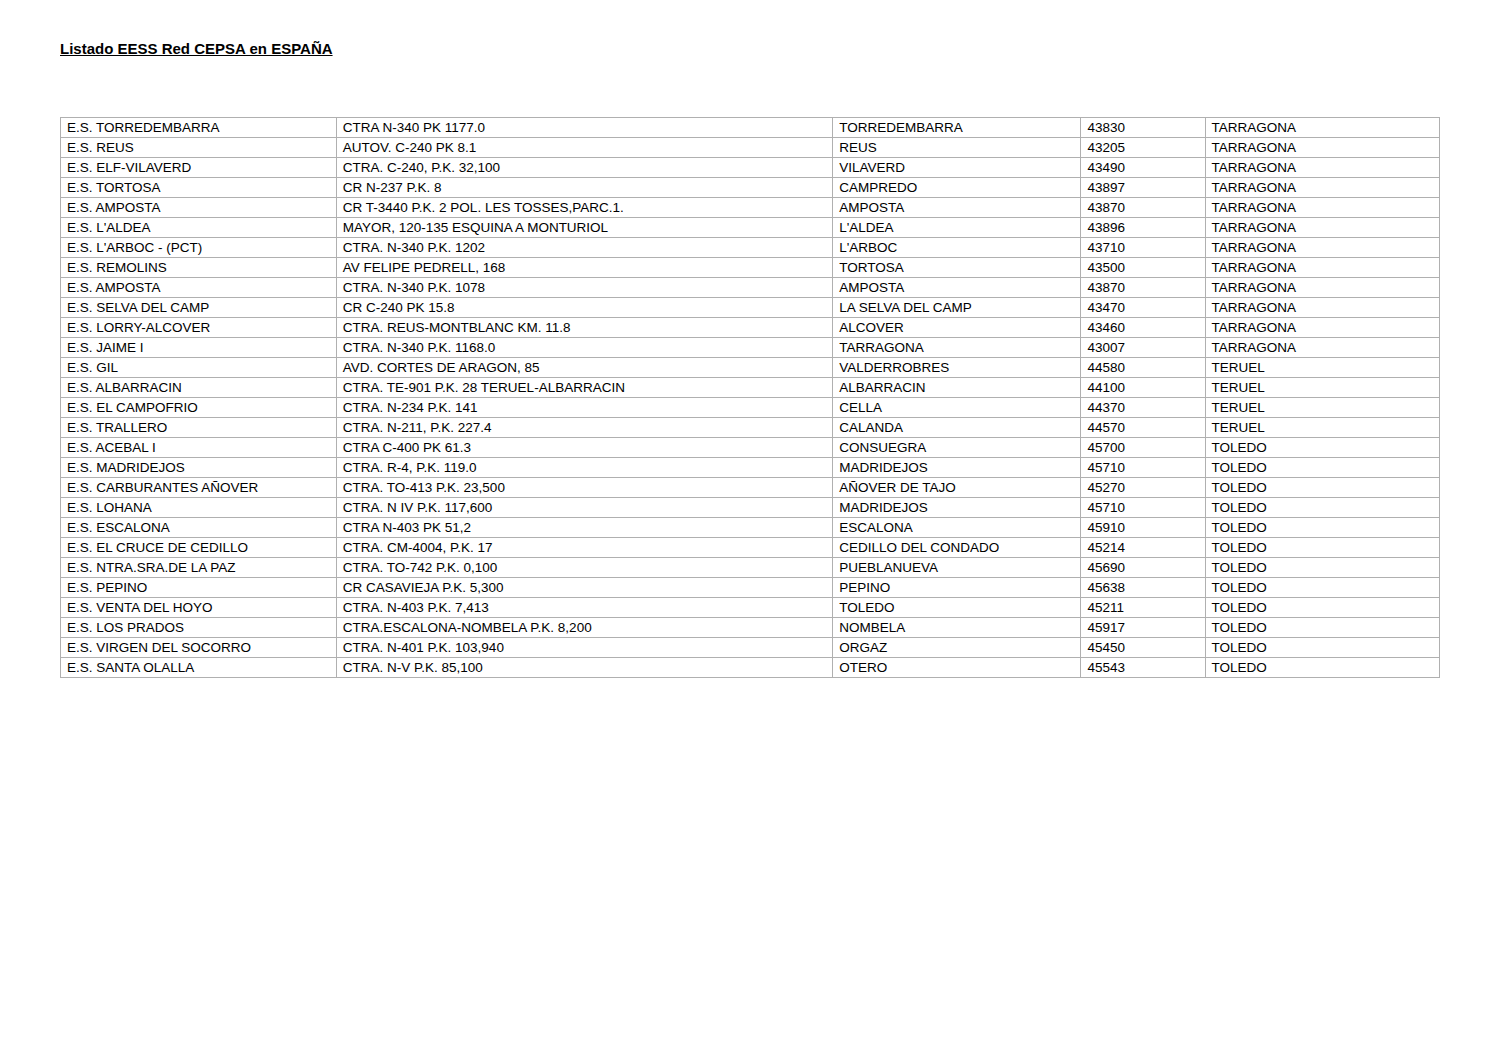Listado EESS Red CEPSA en ESPAÑA
| E.S. TORREDEMBARRA | CTRA N-340 PK 1177.0 | TORREDEMBARRA | 43830 | TARRAGONA |
| E.S. REUS | AUTOV. C-240 PK 8.1 | REUS | 43205 | TARRAGONA |
| E.S. ELF-VILAVERD | CTRA. C-240, P.K. 32,100 | VILAVERD | 43490 | TARRAGONA |
| E.S. TORTOSA | CR N-237 P.K. 8 | CAMPREDO | 43897 | TARRAGONA |
| E.S. AMPOSTA | CR T-3440 P.K. 2 POL. LES TOSSES,PARC.1. | AMPOSTA | 43870 | TARRAGONA |
| E.S. L'ALDEA | MAYOR, 120-135 ESQUINA A MONTURIOL | L'ALDEA | 43896 | TARRAGONA |
| E.S. L'ARBOC - (PCT) | CTRA. N-340 P.K. 1202 | L'ARBOC | 43710 | TARRAGONA |
| E.S. REMOLINS | AV FELIPE PEDRELL, 168 | TORTOSA | 43500 | TARRAGONA |
| E.S. AMPOSTA | CTRA. N-340 P.K. 1078 | AMPOSTA | 43870 | TARRAGONA |
| E.S. SELVA DEL CAMP | CR C-240 PK 15.8 | LA SELVA DEL CAMP | 43470 | TARRAGONA |
| E.S. LORRY-ALCOVER | CTRA. REUS-MONTBLANC KM. 11.8 | ALCOVER | 43460 | TARRAGONA |
| E.S. JAIME I | CTRA. N-340 P.K. 1168.0 | TARRAGONA | 43007 | TARRAGONA |
| E.S. GIL | AVD. CORTES DE ARAGON, 85 | VALDERROBRES | 44580 | TERUEL |
| E.S. ALBARRACIN | CTRA. TE-901 P.K. 28 TERUEL-ALBARRACIN | ALBARRACIN | 44100 | TERUEL |
| E.S. EL CAMPOFRIO | CTRA. N-234 P.K. 141 | CELLA | 44370 | TERUEL |
| E.S. TRALLERO | CTRA. N-211, P.K. 227.4 | CALANDA | 44570 | TERUEL |
| E.S. ACEBAL I | CTRA C-400 PK 61.3 | CONSUEGRA | 45700 | TOLEDO |
| E.S. MADRIDEJOS | CTRA. R-4, P.K. 119.0 | MADRIDEJOS | 45710 | TOLEDO |
| E.S. CARBURANTES AÑOVER | CTRA. TO-413 P.K. 23,500 | AÑOVER DE TAJO | 45270 | TOLEDO |
| E.S. LOHANA | CTRA. N IV P.K. 117,600 | MADRIDEJOS | 45710 | TOLEDO |
| E.S. ESCALONA | CTRA N-403 PK 51,2 | ESCALONA | 45910 | TOLEDO |
| E.S. EL CRUCE DE CEDILLO | CTRA. CM-4004, P.K. 17 | CEDILLO DEL CONDADO | 45214 | TOLEDO |
| E.S. NTRA.SRA.DE LA PAZ | CTRA. TO-742 P.K. 0,100 | PUEBLANUEVA | 45690 | TOLEDO |
| E.S. PEPINO | CR CASAVIEJA P.K. 5,300 | PEPINO | 45638 | TOLEDO |
| E.S. VENTA DEL HOYO | CTRA. N-403 P.K. 7,413 | TOLEDO | 45211 | TOLEDO |
| E.S. LOS PRADOS | CTRA.ESCALONA-NOMBELA P.K. 8,200 | NOMBELA | 45917 | TOLEDO |
| E.S. VIRGEN DEL SOCORRO | CTRA. N-401 P.K. 103,940 | ORGAZ | 45450 | TOLEDO |
| E.S. SANTA OLALLA | CTRA. N-V P.K. 85,100 | OTERO | 45543 | TOLEDO |